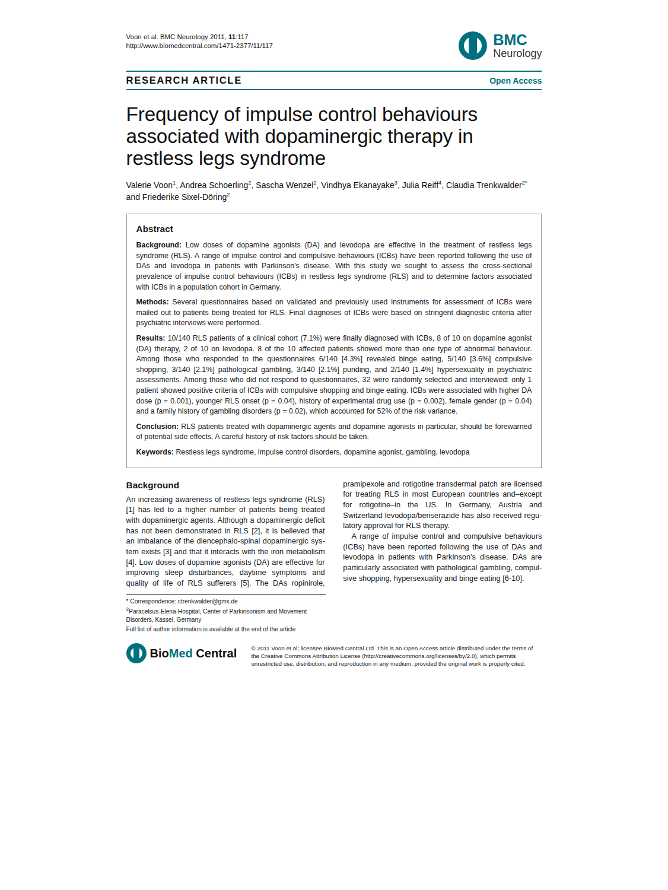Voon et al. BMC Neurology 2011, 11:117
http://www.biomedcentral.com/1471-2377/11/117
BMC Neurology
RESEARCH ARTICLE Open Access
Frequency of impulse control behaviours associated with dopaminergic therapy in restless legs syndrome
Valerie Voon1, Andrea Schoerling2, Sascha Wenzel2, Vindhya Ekanayake3, Julia Reiff4, Claudia Trenkwalder2* and Friederike Sixel-Döring2
Abstract
Background: Low doses of dopamine agonists (DA) and levodopa are effective in the treatment of restless legs syndrome (RLS). A range of impulse control and compulsive behaviours (ICBs) have been reported following the use of DAs and levodopa in patients with Parkinson's disease. With this study we sought to assess the cross-sectional prevalence of impulse control behaviours (ICBs) in restless legs syndrome (RLS) and to determine factors associated with ICBs in a population cohort in Germany.
Methods: Several questionnaires based on validated and previously used instruments for assessment of ICBs were mailed out to patients being treated for RLS. Final diagnoses of ICBs were based on stringent diagnostic criteria after psychiatric interviews were performed.
Results: 10/140 RLS patients of a clinical cohort (7.1%) were finally diagnosed with ICBs, 8 of 10 on dopamine agonist (DA) therapy, 2 of 10 on levodopa. 8 of the 10 affected patients showed more than one type of abnormal behaviour. Among those who responded to the questionnaires 6/140 [4.3%] revealed binge eating, 5/140 [3.6%] compulsive shopping, 3/140 [2.1%] pathological gambling, 3/140 [2.1%] punding, and 2/140 [1.4%] hypersexuality in psychiatric assessments. Among those who did not respond to questionnaires, 32 were randomly selected and interviewed: only 1 patient showed positive criteria of ICBs with compulsive shopping and binge eating. ICBs were associated with higher DA dose (p = 0.001), younger RLS onset (p = 0.04), history of experimental drug use (p = 0.002), female gender (p = 0.04) and a family history of gambling disorders (p = 0.02), which accounted for 52% of the risk variance.
Conclusion: RLS patients treated with dopaminergic agents and dopamine agonists in particular, should be forewarned of potential side effects. A careful history of risk factors should be taken.
Keywords: Restless legs syndrome, impulse control disorders, dopamine agonist, gambling, levodopa
Background
An increasing awareness of restless legs syndrome (RLS) [1] has led to a higher number of patients being treated with dopaminergic agents. Although a dopaminergic deficit has not been demonstrated in RLS [2], it is believed that an imbalance of the diencephalo-spinal dopaminergic system exists [3] and that it interacts with the iron metabolism [4]. Low doses of dopamine agonists (DA) are effective for improving sleep disturbances, daytime symptoms and quality of life of RLS sufferers [5]. The DAs ropinirole, pramipexole and rotigotine transdermal patch are licensed for treating RLS in most European countries and–except for rotigotine–in the US. In Germany, Austria and Switzerland levodopa/benserazide has also received regulatory approval for RLS therapy.
A range of impulse control and compulsive behaviours (ICBs) have been reported following the use of DAs and levodopa in patients with Parkinson's disease. DAs are particularly associated with pathological gambling, compulsive shopping, hypersexuality and binge eating [6-10].
* Correspondence: ctrenkwalder@gmx.de
2Paracelsus-Elena-Hospital, Center of Parkinsonism and Movement Disorders, Kassel, Germany
Full list of author information is available at the end of the article
BioMed Central
© 2011 Voon et al; licensee BioMed Central Ltd. This is an Open Access article distributed under the terms of the Creative Commons Attribution License (http://creativecommons.org/licenses/by/2.0), which permits unrestricted use, distribution, and reproduction in any medium, provided the original work is properly cited.